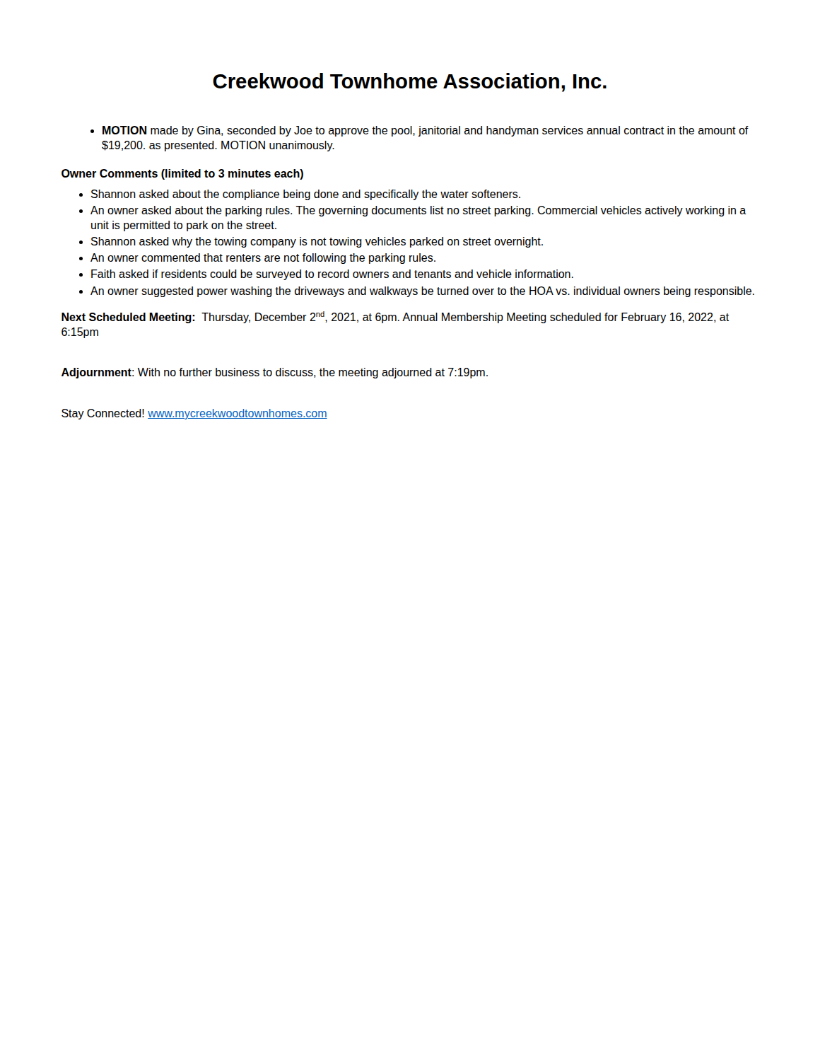Creekwood Townhome Association, Inc.
MOTION made by Gina, seconded by Joe to approve the pool, janitorial and handyman services annual contract in the amount of $19,200. as presented. MOTION unanimously.
Owner Comments (limited to 3 minutes each)
Shannon asked about the compliance being done and specifically the water softeners.
An owner asked about the parking rules. The governing documents list no street parking. Commercial vehicles actively working in a unit is permitted to park on the street.
Shannon asked why the towing company is not towing vehicles parked on street overnight.
An owner commented that renters are not following the parking rules.
Faith asked if residents could be surveyed to record owners and tenants and vehicle information.
An owner suggested power washing the driveways and walkways be turned over to the HOA vs. individual owners being responsible.
Next Scheduled Meeting: Thursday, December 2nd, 2021, at 6pm. Annual Membership Meeting scheduled for February 16, 2022, at 6:15pm
Adjournment: With no further business to discuss, the meeting adjourned at 7:19pm.
Stay Connected! www.mycreekwoodtownhomes.com